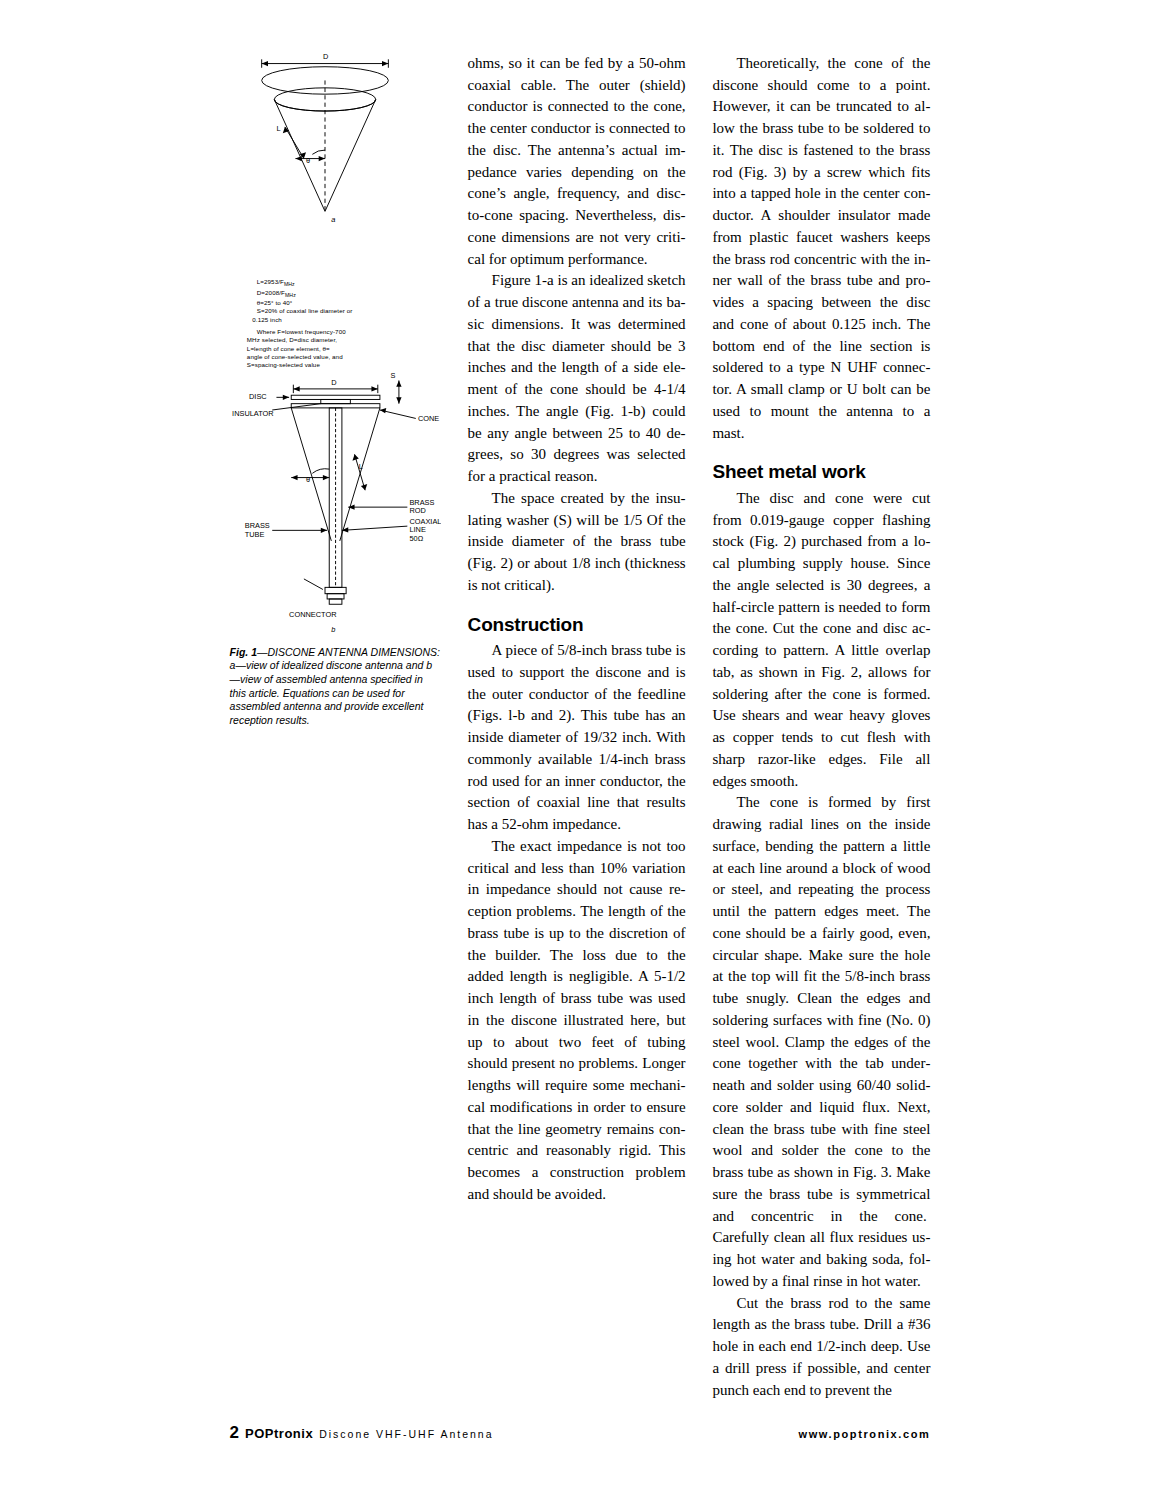D L θ a
L=2953/FMHz
D=2008/FMHz
θ=25° to 40°
S=20% of coaxial line diameter or
0.125 inch
Where F=lowest frequency-700
MHz selected, D=disc diameter,
L=length of cone element, θ=
angle of cone-selected value, and
S=spacing-selected value
S D DISC INSULATOR CONE θ L BRASS ROD COAXIAL LINE 50Ω BRASS TUBE CONNECTOR b
Fig. 1—DISCONE ANTENNA DIMENSIONS: a—view of idealized discone antenna and b—view of assembled antenna specified in this article. Equations can be used for assembled antenna and provide excellent reception results.
ohms, so it can be fed by a 50-ohm coaxial cable. The outer (shield) conductor is connected to the cone, the center conductor is connected to the disc. The antenna’s actual impedance varies depending on the cone’s angle, frequency, and disc-to-cone spacing. Nevertheless, discone dimensions are not very critical for optimum performance.
Figure 1-a is an idealized sketch of a true discone antenna and its basic dimensions. It was determined that the disc diameter should be 3 inches and the length of a side element of the cone should be 4-1/4 inches. The angle (Fig. 1-b) could be any angle between 25 to 40 degrees, so 30 degrees was selected for a practical reason.
The space created by the insulating washer (S) will be 1/5 Of the inside diameter of the brass tube (Fig. 2) or about 1/8 inch (thickness is not critical).
Construction
A piece of 5/8-inch brass tube is used to support the discone and is the outer conductor of the feedline (Figs. l-b and 2). This tube has an inside diameter of 19/32 inch. With commonly available 1/4-inch brass rod used for an inner conductor, the section of coaxial line that results has a 52-ohm impedance.
The exact impedance is not too critical and less than 10% variation in impedance should not cause reception problems. The length of the brass tube is up to the discretion of the builder. The loss due to the added length is negligible. A 5-1/2 inch length of brass tube was used in the discone illustrated here, but up to about two feet of tubing should present no problems. Longer lengths will require some mechanical modifications in order to ensure that the line geometry remains concentric and reasonably rigid. This becomes a construction problem and should be avoided.
Theoretically, the cone of the discone should come to a point. However, it can be truncated to allow the brass tube to be soldered to it. The disc is fastened to the brass rod (Fig. 3) by a screw which fits into a tapped hole in the center conductor. A shoulder insulator made from plastic faucet washers keeps the brass rod concentric with the inner wall of the brass tube and provides a spacing between the disc and cone of about 0.125 inch. The bottom end of the line section is soldered to a type N UHF connector. A small clamp or U bolt can be used to mount the antenna to a mast.
Sheet metal work
The disc and cone were cut from 0.019-gauge copper flashing stock (Fig. 2) purchased from a local plumbing supply house. Since the angle selected is 30 degrees, a half-circle pattern is needed to form the cone. Cut the cone and disc according to pattern. A little overlap tab, as shown in Fig. 2, allows for soldering after the cone is formed. Use shears and wear heavy gloves as copper tends to cut flesh with sharp razor-like edges. File all edges smooth.
The cone is formed by first drawing radial lines on the inside surface, bending the pattern a little at each line around a block of wood or steel, and repeating the process until the pattern edges meet. The cone should be a fairly good, even, circular shape. Make sure the hole at the top will fit the 5/8-inch brass tube snugly. Clean the edges and soldering surfaces with fine (No. 0) steel wool. Clamp the edges of the cone together with the tab underneath and solder using 60/40 solid-core solder and liquid flux. Next, clean the brass tube with fine steel wool and solder the cone to the brass tube as shown in Fig. 3. Make sure the brass tube is symmetrical and concentric in the cone. Carefully clean all flux residues using hot water and baking soda, followed by a final rinse in hot water.
Cut the brass rod to the same length as the brass tube. Drill a #36 hole in each end 1/2-inch deep. Use a drill press if possible, and center punch each end to prevent the
2 POPtronix Discone VHF-UHF Antenna
www.poptronix.com